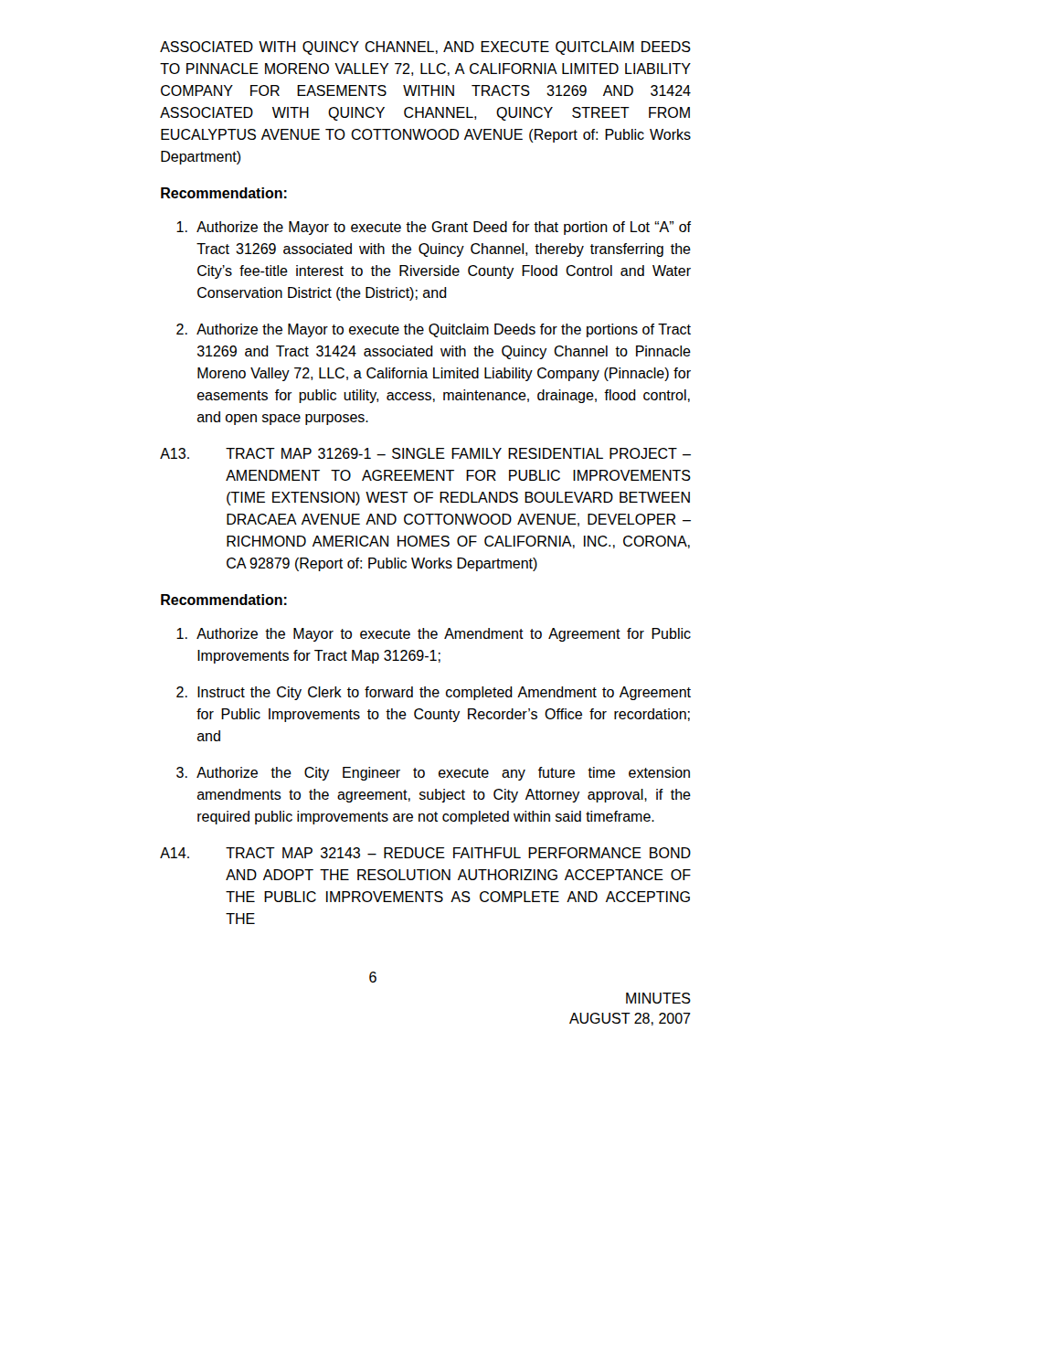ASSOCIATED WITH QUINCY CHANNEL, AND EXECUTE QUITCLAIM DEEDS TO PINNACLE MORENO VALLEY 72, LLC, A CALIFORNIA LIMITED LIABILITY COMPANY FOR EASEMENTS WITHIN TRACTS 31269 AND 31424 ASSOCIATED WITH QUINCY CHANNEL, QUINCY STREET FROM EUCALYPTUS AVENUE TO COTTONWOOD AVENUE (Report of: Public Works Department)
Recommendation:
Authorize the Mayor to execute the Grant Deed for that portion of Lot “A” of Tract 31269 associated with the Quincy Channel, thereby transferring the City’s fee-title interest to the Riverside County Flood Control and Water Conservation District (the District); and
Authorize the Mayor to execute the Quitclaim Deeds for the portions of Tract 31269 and Tract 31424 associated with the Quincy Channel to Pinnacle Moreno Valley 72, LLC, a California Limited Liability Company (Pinnacle) for easements for public utility, access, maintenance, drainage, flood control, and open space purposes.
A13.
TRACT MAP 31269-1 – SINGLE FAMILY RESIDENTIAL PROJECT – AMENDMENT TO AGREEMENT FOR PUBLIC IMPROVEMENTS (TIME EXTENSION) WEST OF REDLANDS BOULEVARD BETWEEN DRACAEA AVENUE AND COTTONWOOD AVENUE, DEVELOPER – RICHMOND AMERICAN HOMES OF CALIFORNIA, INC., CORONA, CA 92879 (Report of: Public Works Department)
Recommendation:
Authorize the Mayor to execute the Amendment to Agreement for Public Improvements for Tract Map 31269-1;
Instruct the City Clerk to forward the completed Amendment to Agreement for Public Improvements to the County Recorder’s Office for recordation; and
Authorize the City Engineer to execute any future time extension amendments to the agreement, subject to City Attorney approval, if the required public improvements are not completed within said timeframe.
A14.
TRACT MAP 32143 – REDUCE FAITHFUL PERFORMANCE BOND AND ADOPT THE RESOLUTION AUTHORIZING ACCEPTANCE OF THE PUBLIC IMPROVEMENTS AS COMPLETE AND ACCEPTING THE
6
MINUTES
AUGUST 28, 2007